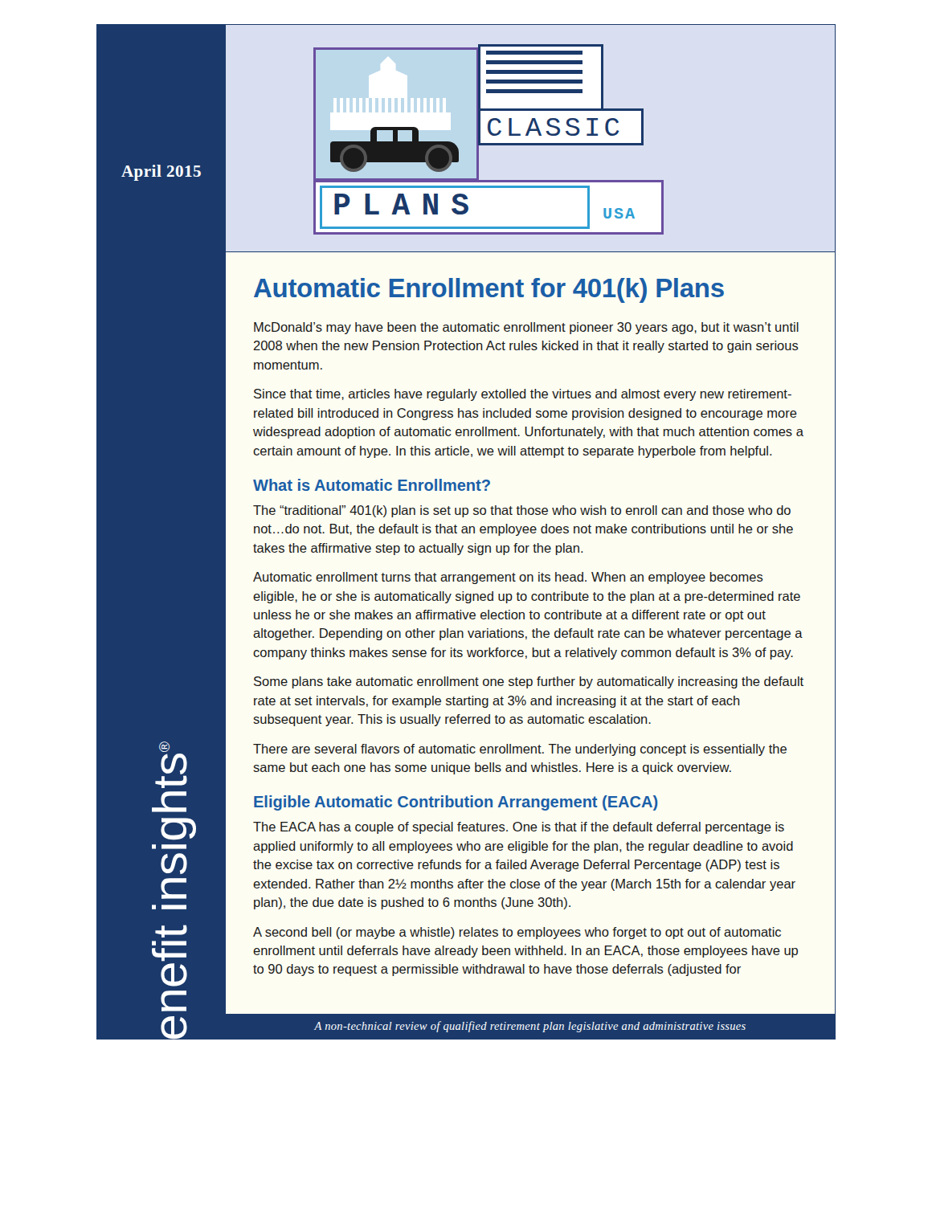April 2015
benefit insights®
CLASSIC
PLANS
USA
Automatic Enrollment for 401(k) Plans
McDonald’s may have been the automatic enrollment pioneer 30 years ago, but it wasn’t until 2008 when the new Pension Protection Act rules kicked in that it really started to gain serious momentum.
Since that time, articles have regularly extolled the virtues and almost every new retirement-related bill introduced in Congress has included some provision designed to encourage more widespread adoption of automatic enrollment. Unfortunately, with that much attention comes a certain amount of hype. In this article, we will attempt to separate hyperbole from helpful.
What is Automatic Enrollment?
The “traditional” 401(k) plan is set up so that those who wish to enroll can and those who do not…do not. But, the default is that an employee does not make contributions until he or she takes the affirmative step to actually sign up for the plan.
Automatic enrollment turns that arrangement on its head. When an employee becomes eligible, he or she is automatically signed up to contribute to the plan at a pre-determined rate unless he or she makes an affirmative election to contribute at a different rate or opt out altogether. Depending on other plan variations, the default rate can be whatever percentage a company thinks makes sense for its workforce, but a relatively common default is 3% of pay.
Some plans take automatic enrollment one step further by automatically increasing the default rate at set intervals, for example starting at 3% and increasing it at the start of each subsequent year. This is usually referred to as automatic escalation.
There are several flavors of automatic enrollment. The underlying concept is essentially the same but each one has some unique bells and whistles. Here is a quick overview.
Eligible Automatic Contribution Arrangement (EACA)
The EACA has a couple of special features. One is that if the default deferral percentage is applied uniformly to all employees who are eligible for the plan, the regular deadline to avoid the excise tax on corrective refunds for a failed Average Deferral Percentage (ADP) test is extended. Rather than 2½ months after the close of the year (March 15th for a calendar year plan), the due date is pushed to 6 months (June 30th).
A second bell (or maybe a whistle) relates to employees who forget to opt out of automatic enrollment until deferrals have already been withheld. In an EACA, those employees have up to 90 days to request a permissible withdrawal to have those deferrals (adjusted for
A non-technical review of qualified retirement plan legislative and administrative issues